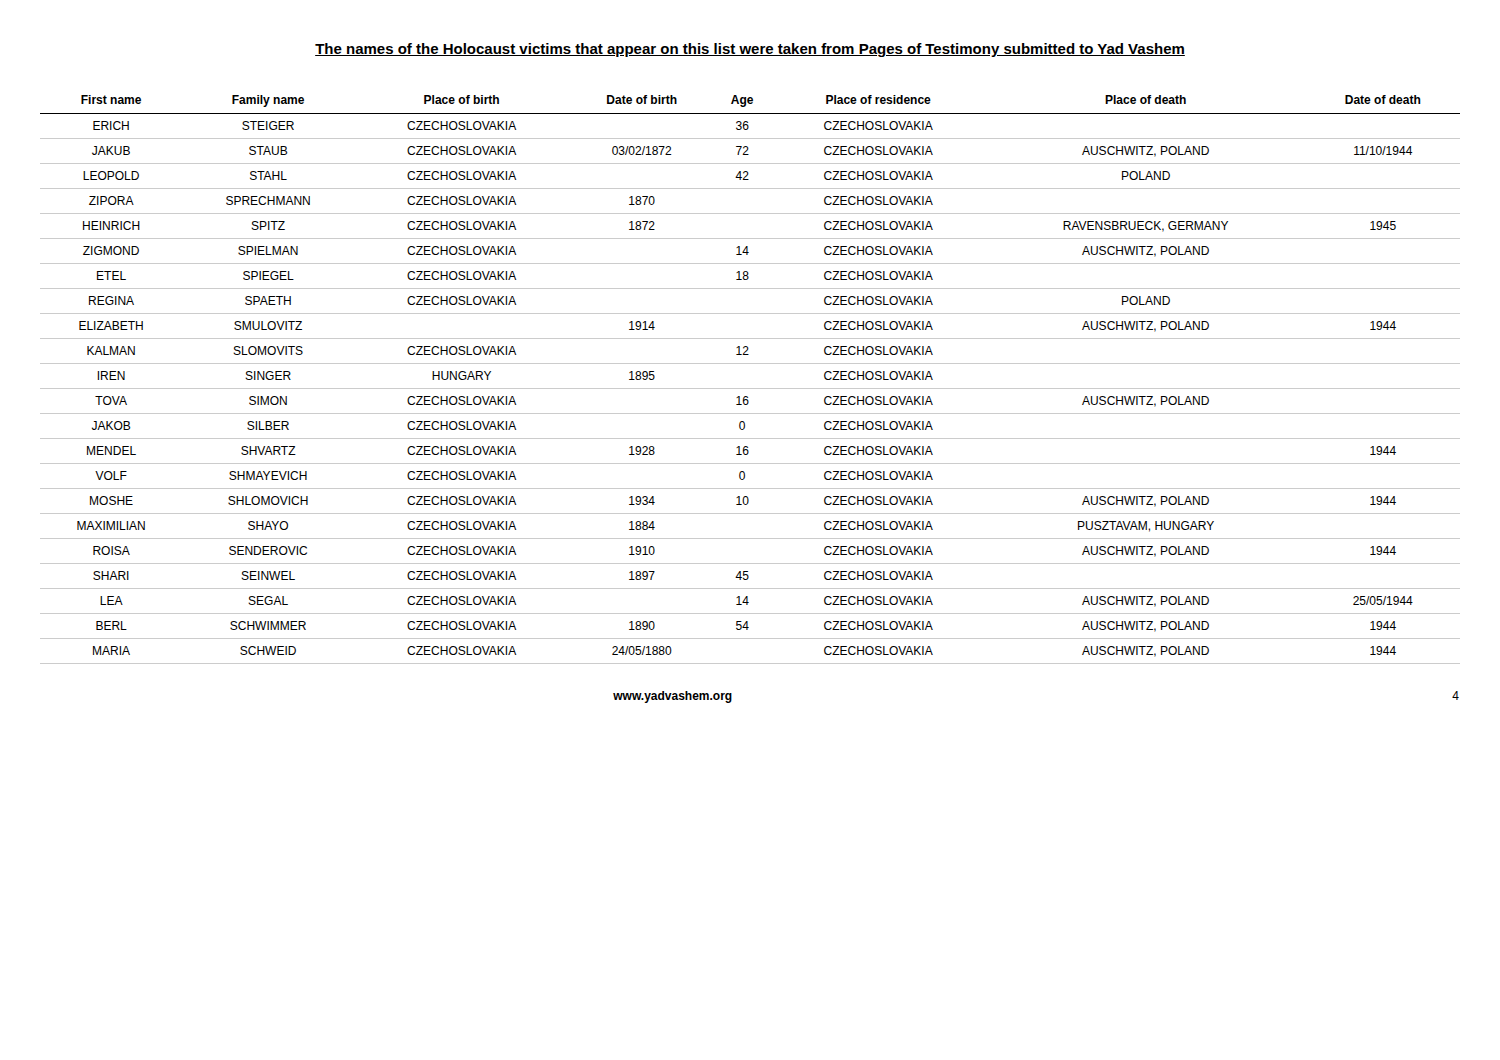The names of the Holocaust victims that appear on this list were taken from Pages of Testimony submitted to Yad Vashem
| First name | Family name | Place of birth | Date of birth | Age | Place of residence | Place of death | Date of death |
| --- | --- | --- | --- | --- | --- | --- | --- |
| ERICH | STEIGER | CZECHOSLOVAKIA | | 36 | CZECHOSLOVAKIA | | |
| JAKUB | STAUB | CZECHOSLOVAKIA | 03/02/1872 | 72 | CZECHOSLOVAKIA | AUSCHWITZ, POLAND | 11/10/1944 |
| LEOPOLD | STAHL | CZECHOSLOVAKIA | | 42 | CZECHOSLOVAKIA | POLAND | |
| ZIPORA | SPRECHMANN | CZECHOSLOVAKIA | 1870 | | CZECHOSLOVAKIA | | |
| HEINRICH | SPITZ | CZECHOSLOVAKIA | 1872 | | CZECHOSLOVAKIA | RAVENSBRUECK, GERMANY | 1945 |
| ZIGMOND | SPIELMAN | CZECHOSLOVAKIA | | 14 | CZECHOSLOVAKIA | AUSCHWITZ, POLAND | |
| ETEL | SPIEGEL | CZECHOSLOVAKIA | | 18 | CZECHOSLOVAKIA | | |
| REGINA | SPAETH | CZECHOSLOVAKIA | | | CZECHOSLOVAKIA | POLAND | |
| ELIZABETH | SMULOVITZ | | 1914 | | CZECHOSLOVAKIA | AUSCHWITZ, POLAND | 1944 |
| KALMAN | SLOMOVITS | CZECHOSLOVAKIA | | 12 | CZECHOSLOVAKIA | | |
| IREN | SINGER | HUNGARY | 1895 | | CZECHOSLOVAKIA | | |
| TOVA | SIMON | CZECHOSLOVAKIA | | 16 | CZECHOSLOVAKIA | AUSCHWITZ, POLAND | |
| JAKOB | SILBER | CZECHOSLOVAKIA | | 0 | CZECHOSLOVAKIA | | |
| MENDEL | SHVARTZ | CZECHOSLOVAKIA | 1928 | 16 | CZECHOSLOVAKIA | | 1944 |
| VOLF | SHMAYEVICH | CZECHOSLOVAKIA | | 0 | CZECHOSLOVAKIA | | |
| MOSHE | SHLOMOVICH | CZECHOSLOVAKIA | 1934 | 10 | CZECHOSLOVAKIA | AUSCHWITZ, POLAND | 1944 |
| MAXIMILIAN | SHAYO | CZECHOSLOVAKIA | 1884 | | CZECHOSLOVAKIA | PUSZTAVAM, HUNGARY | |
| ROISA | SENDEROVIC | CZECHOSLOVAKIA | 1910 | | CZECHOSLOVAKIA | AUSCHWITZ, POLAND | 1944 |
| SHARI | SEINWEL | CZECHOSLOVAKIA | 1897 | 45 | CZECHOSLOVAKIA | | |
| LEA | SEGAL | CZECHOSLOVAKIA | | 14 | CZECHOSLOVAKIA | AUSCHWITZ, POLAND | 25/05/1944 |
| BERL | SCHWIMMER | CZECHOSLOVAKIA | 1890 | 54 | CZECHOSLOVAKIA | AUSCHWITZ, POLAND | 1944 |
| MARIA | SCHWEID | CZECHOSLOVAKIA | 24/05/1880 | | CZECHOSLOVAKIA | AUSCHWITZ, POLAND | 1944 |
| www.yadvashem.org | 4 |